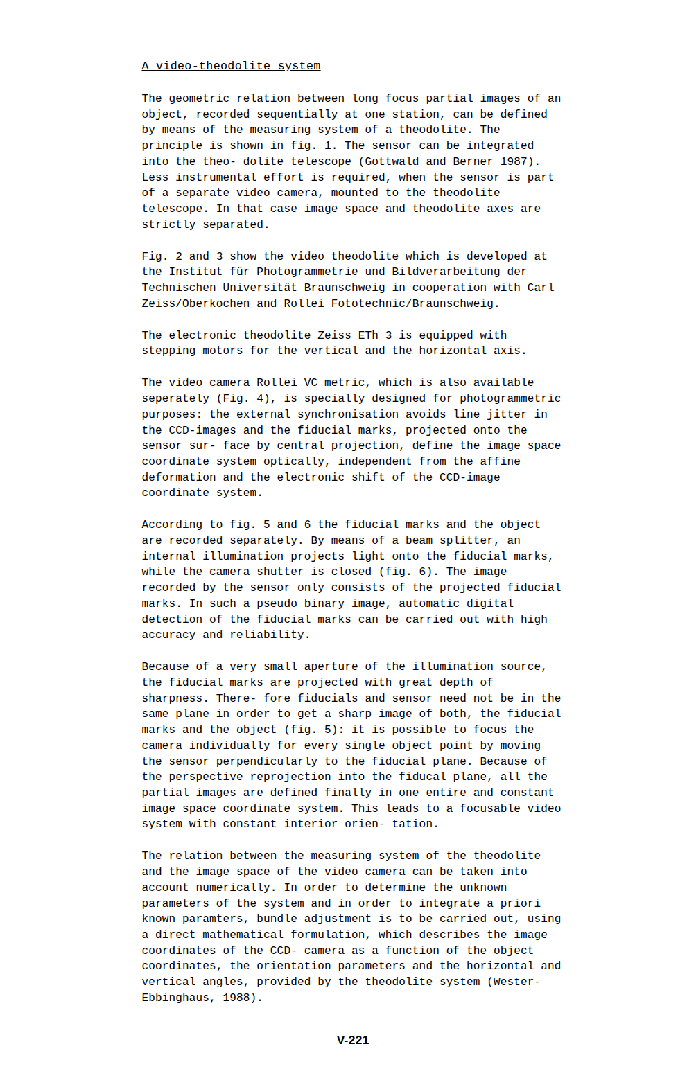A video-theodolite system
The geometric relation between long focus partial images of an object, recorded sequentially at one station, can be defined by means of the measuring system of a theodolite. The principle is shown in fig. 1. The sensor can be integrated into the theo- dolite telescope (Gottwald and Berner 1987). Less instrumental effort is required, when the sensor is part of a separate video camera, mounted to the theodolite telescope. In that case image space and theodolite axes are strictly separated.
Fig. 2 and 3 show the video theodolite which is developed at the Institut für Photogrammetrie und Bildverarbeitung der Technischen Universität Braunschweig in cooperation with Carl Zeiss/Oberkochen and Rollei Fototechnic/Braunschweig.
The electronic theodolite Zeiss ETh 3 is equipped with stepping motors for the vertical and the horizontal axis.
The video camera Rollei VC metric, which is also available seperately (Fig. 4), is specially designed for photogrammetric purposes: the external synchronisation avoids line jitter in the CCD-images and the fiducial marks, projected onto the sensor sur- face by central projection, define the image space coordinate system optically, independent from the affine deformation and the electronic shift of the CCD-image coordinate system.
According to fig. 5 and 6 the fiducial marks and the object are recorded separately. By means of a beam splitter, an internal illumination projects light onto the fiducial marks, while the camera shutter is closed (fig. 6). The image recorded by the sensor only consists of the projected fiducial marks. In such a pseudo binary image, automatic digital detection of the fiducial marks can be carried out with high accuracy and reliability.
Because of a very small aperture of the illumination source, the fiducial marks are projected with great depth of sharpness. There- fore fiducials and sensor need not be in the same plane in order to get a sharp image of both, the fiducial marks and the object (fig. 5): it is possible to focus the camera individually for every single object point by moving the sensor perpendicularly to the fiducial plane. Because of the perspective reprojection into the fiducal plane, all the partial images are defined finally in one entire and constant image space coordinate system. This leads to a focusable video system with constant interior orien- tation.
The relation between the measuring system of the theodolite and the image space of the video camera can be taken into account numerically. In order to determine the unknown parameters of the system and in order to integrate a priori known paramters, bundle adjustment is to be carried out, using a direct mathematical formulation, which describes the image coordinates of the CCD- camera as a function of the object coordinates, the orientation parameters and the horizontal and vertical angles, provided by the theodolite system (Wester-Ebbinghaus, 1988).
V-221